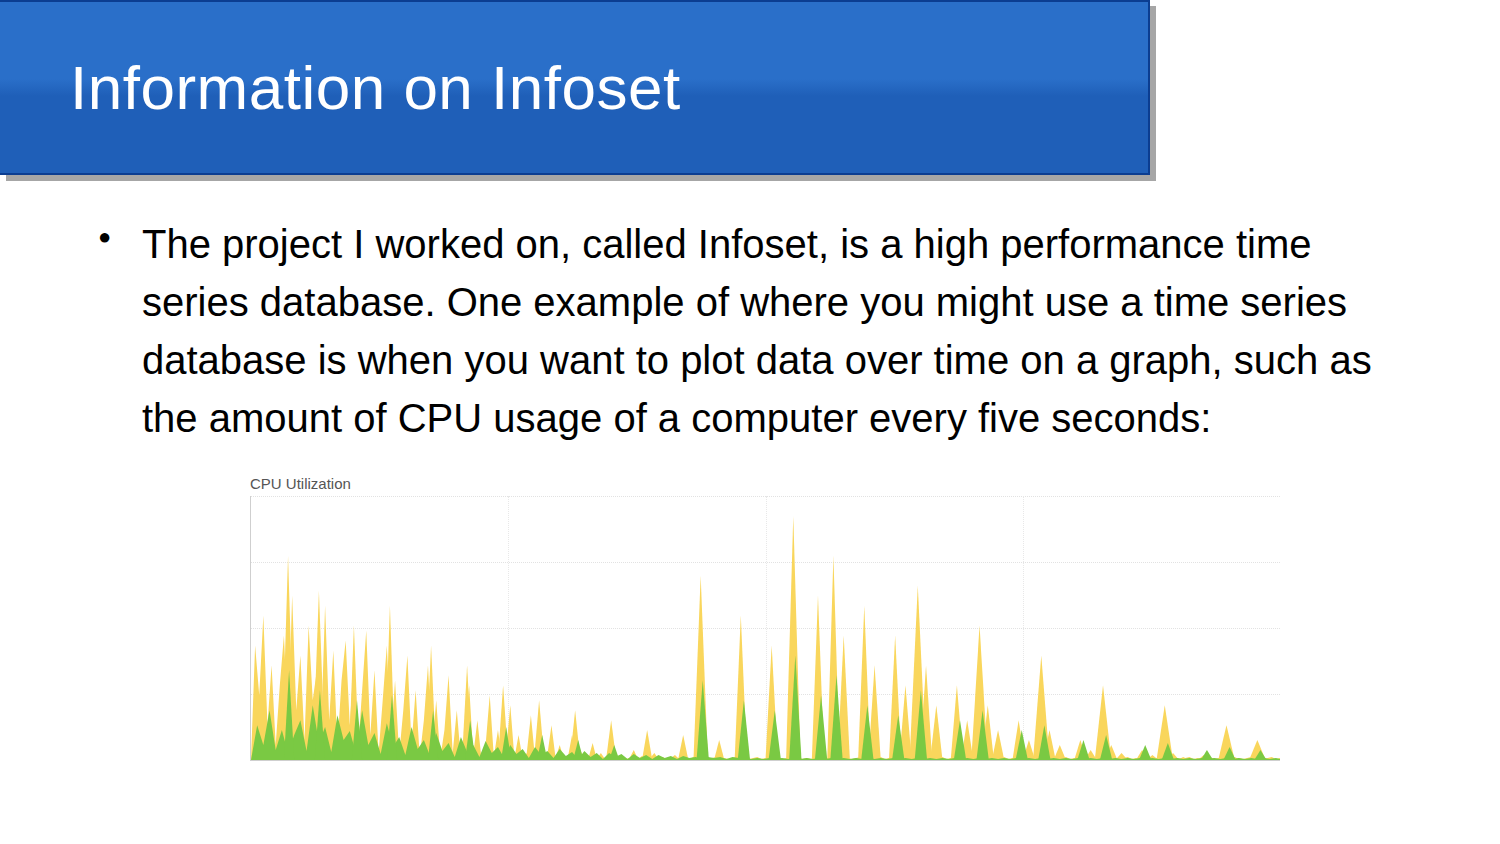Information on Infoset
The project I worked on, called Infoset, is a high performance time series database. One example of where you might use a time series database is when you want to plot data over time on a graph, such as the amount of CPU usage of a computer every five seconds:
CPU Utilization
80 60 40 20 0
17:00 18:00 19:00